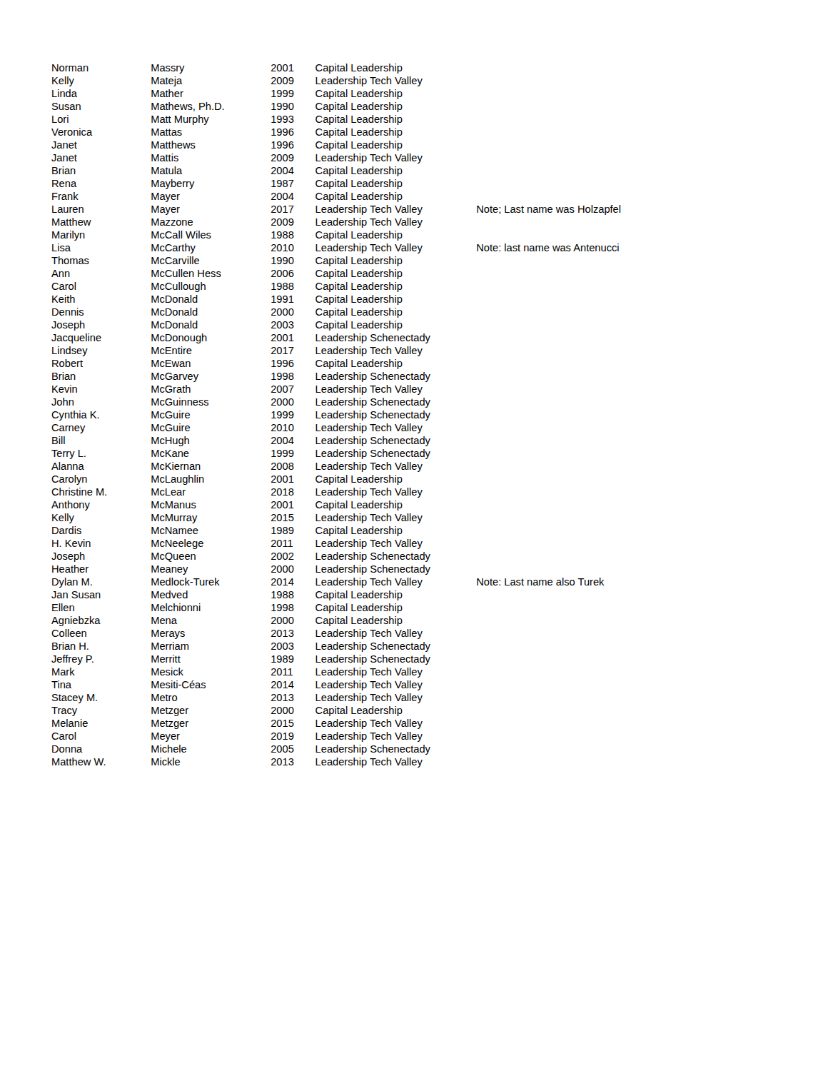| Norman | Massry | 2001 | Capital Leadership | |
| Kelly | Mateja | 2009 | Leadership Tech Valley | |
| Linda | Mather | 1999 | Capital Leadership | |
| Susan | Mathews, Ph.D. | 1990 | Capital Leadership | |
| Lori | Matt Murphy | 1993 | Capital Leadership | |
| Veronica | Mattas | 1996 | Capital Leadership | |
| Janet | Matthews | 1996 | Capital Leadership | |
| Janet | Mattis | 2009 | Leadership Tech Valley | |
| Brian | Matula | 2004 | Capital Leadership | |
| Rena | Mayberry | 1987 | Capital Leadership | |
| Frank | Mayer | 2004 | Capital Leadership | |
| Lauren | Mayer | 2017 | Leadership Tech Valley | Note; Last name was Holzapfel |
| Matthew | Mazzone | 2009 | Leadership Tech Valley | |
| Marilyn | McCall Wiles | 1988 | Capital Leadership | |
| Lisa | McCarthy | 2010 | Leadership Tech Valley | Note: last name was Antenucci |
| Thomas | McCarville | 1990 | Capital Leadership | |
| Ann | McCullen Hess | 2006 | Capital Leadership | |
| Carol | McCullough | 1988 | Capital Leadership | |
| Keith | McDonald | 1991 | Capital Leadership | |
| Dennis | McDonald | 2000 | Capital Leadership | |
| Joseph | McDonald | 2003 | Capital Leadership | |
| Jacqueline | McDonough | 2001 | Leadership Schenectady | |
| Lindsey | McEntire | 2017 | Leadership Tech Valley | |
| Robert | McEwan | 1996 | Capital Leadership | |
| Brian | McGarvey | 1998 | Leadership Schenectady | |
| Kevin | McGrath | 2007 | Leadership Tech Valley | |
| John | McGuinness | 2000 | Leadership Schenectady | |
| Cynthia K. | McGuire | 1999 | Leadership Schenectady | |
| Carney | McGuire | 2010 | Leadership Tech Valley | |
| Bill | McHugh | 2004 | Leadership Schenectady | |
| Terry L. | McKane | 1999 | Leadership Schenectady | |
| Alanna | McKiernan | 2008 | Leadership Tech Valley | |
| Carolyn | McLaughlin | 2001 | Capital Leadership | |
| Christine M. | McLear | 2018 | Leadership Tech Valley | |
| Anthony | McManus | 2001 | Capital Leadership | |
| Kelly | McMurray | 2015 | Leadership Tech Valley | |
| Dardis | McNamee | 1989 | Capital Leadership | |
| H. Kevin | McNeelege | 2011 | Leadership Tech Valley | |
| Joseph | McQueen | 2002 | Leadership Schenectady | |
| Heather | Meaney | 2000 | Leadership Schenectady | |
| Dylan M. | Medlock-Turek | 2014 | Leadership Tech Valley | Note: Last name also Turek |
| Jan Susan | Medved | 1988 | Capital Leadership | |
| Ellen | Melchionni | 1998 | Capital Leadership | |
| Agniebzka | Mena | 2000 | Capital Leadership | |
| Colleen | Merays | 2013 | Leadership Tech Valley | |
| Brian H. | Merriam | 2003 | Leadership Schenectady | |
| Jeffrey P. | Merritt | 1989 | Leadership Schenectady | |
| Mark | Mesick | 2011 | Leadership Tech Valley | |
| Tina | Mesiti-Céas | 2014 | Leadership Tech Valley | |
| Stacey M. | Metro | 2013 | Leadership Tech Valley | |
| Tracy | Metzger | 2000 | Capital Leadership | |
| Melanie | Metzger | 2015 | Leadership Tech Valley | |
| Carol | Meyer | 2019 | Leadership Tech Valley | |
| Donna | Michele | 2005 | Leadership Schenectady | |
| Matthew W. | Mickle | 2013 | Leadership Tech Valley | |